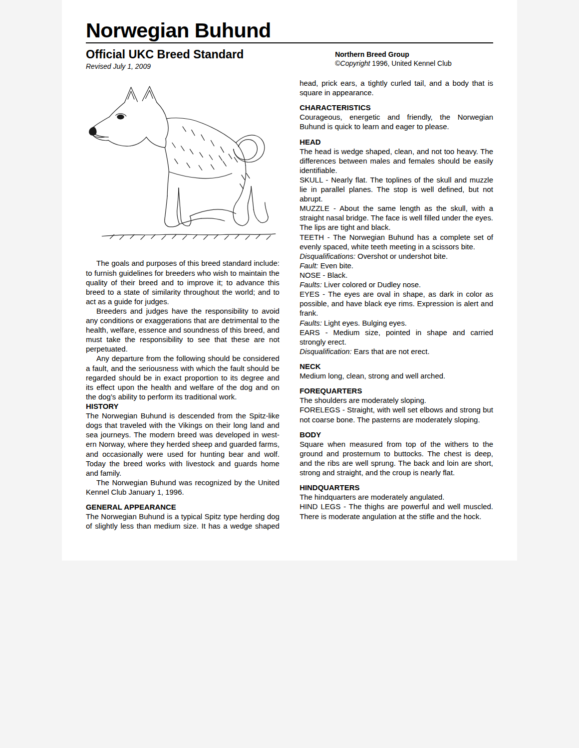Norwegian Buhund
Official UKC Breed Standard
Revised July 1, 2009
Northern Breed Group
©Copyright 1996, United Kennel Club
The goals and purposes of this breed standard include: to furnish guidelines for breeders who wish to maintain the quality of their breed and to improve it; to advance this breed to a state of similarity throughout the world; and to act as a guide for judges.
Breeders and judges have the responsibility to avoid any conditions or exaggerations that are detrimental to the health, welfare, essence and soundness of this breed, and must take the responsibility to see that these are not perpetuated.
Any departure from the following should be considered a fault, and the seriousness with which the fault should be regarded should be in exact proportion to its degree and its effect upon the health and welfare of the dog and on the dog’s ability to perform its traditional work.
History
The Norwegian Buhund is descended from the Spitz-like dogs that traveled with the Vikings on their long land and sea journeys. The modern breed was developed in western Norway, where they herded sheep and guarded farms, and occasionally were used for hunting bear and wolf. Today the breed works with livestock and guards home and family.
The Norwegian Buhund was recognized by the United Kennel Club January 1, 1996.
General Appearance
The Norwegian Buhund is a typical Spitz type herding dog of slightly less than medium size. It has a wedge shaped head, prick ears, a tightly curled tail, and a body that is square in appearance.
Characteristics
Courageous, energetic and friendly, the Norwegian Buhund is quick to learn and eager to please.
Head
The head is wedge shaped, clean, and not too heavy. The differences between males and females should be easily identifiable.
SKULL - Nearly flat. The toplines of the skull and muzzle lie in parallel planes. The stop is well defined, but not abrupt.
MUZZLE - About the same length as the skull, with a straight nasal bridge. The face is well filled under the eyes. The lips are tight and black.
TEETH - The Norwegian Buhund has a complete set of evenly spaced, white teeth meeting in a scissors bite.
Disqualifications: Overshot or undershot bite.
Fault: Even bite.
NOSE - Black.
Faults: Liver colored or Dudley nose.
EYES - The eyes are oval in shape, as dark in color as possible, and have black eye rims. Expression is alert and frank.
Faults: Light eyes. Bulging eyes.
EARS - Medium size, pointed in shape and carried strongly erect.
Disqualification: Ears that are not erect.
Neck
Medium long, clean, strong and well arched.
Forequarters
The shoulders are moderately sloping.
FORELEGS - Straight, with well set elbows and strong but not coarse bone. The pasterns are moderately sloping.
Body
Square when measured from top of the withers to the ground and prosternum to buttocks. The chest is deep, and the ribs are well sprung. The back and loin are short, strong and straight, and the croup is nearly flat.
Hindquarters
The hindquarters are moderately angulated.
HIND LEGS - The thighs are powerful and well muscled. There is moderate angulation at the stifle and the hock.